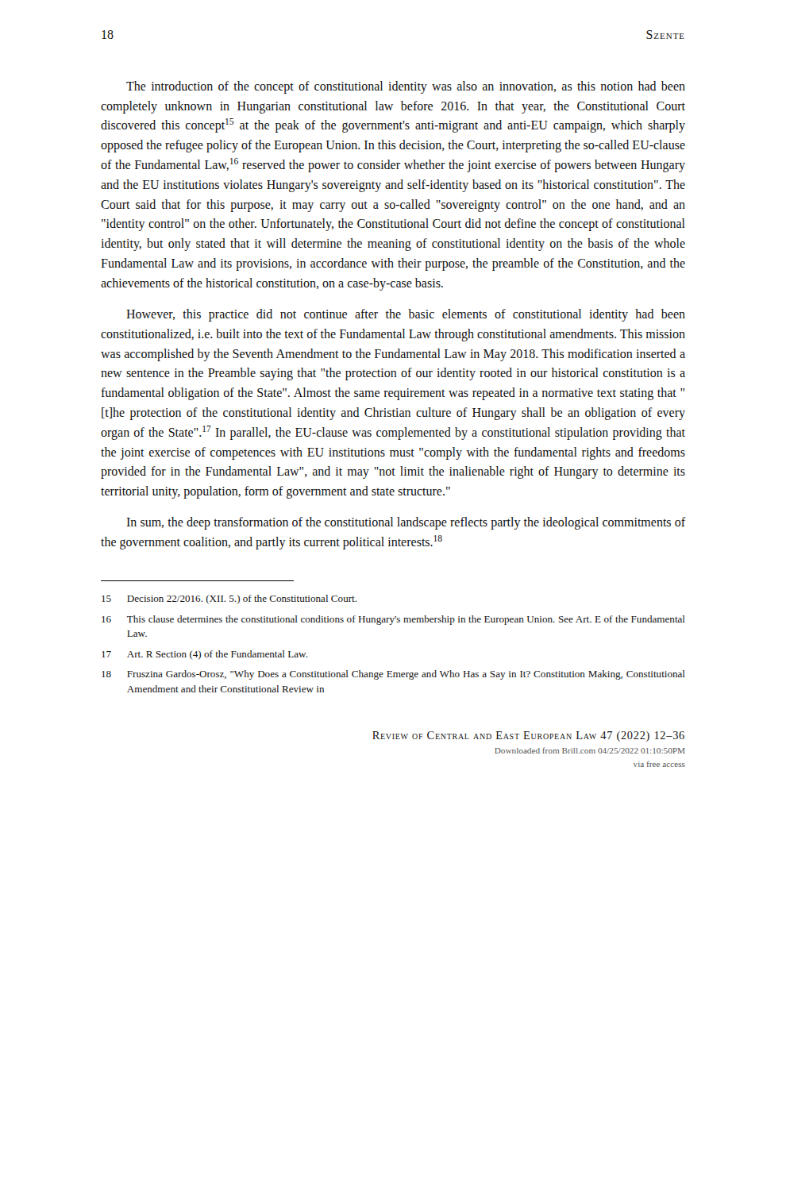18 Szente
The introduction of the concept of constitutional identity was also an innovation, as this notion had been completely unknown in Hungarian constitutional law before 2016. In that year, the Constitutional Court discovered this concept15 at the peak of the government's anti-migrant and anti-EU campaign, which sharply opposed the refugee policy of the European Union. In this decision, the Court, interpreting the so-called EU-clause of the Fundamental Law,16 reserved the power to consider whether the joint exercise of powers between Hungary and the EU institutions violates Hungary's sovereignty and self-identity based on its "historical constitution". The Court said that for this purpose, it may carry out a so-called "sovereignty control" on the one hand, and an "identity control" on the other. Unfortunately, the Constitutional Court did not define the concept of constitutional identity, but only stated that it will determine the meaning of constitutional identity on the basis of the whole Fundamental Law and its provisions, in accordance with their purpose, the preamble of the Constitution, and the achievements of the historical constitution, on a case-by-case basis.
However, this practice did not continue after the basic elements of constitutional identity had been constitutionalized, i.e. built into the text of the Fundamental Law through constitutional amendments. This mission was accomplished by the Seventh Amendment to the Fundamental Law in May 2018. This modification inserted a new sentence in the Preamble saying that "the protection of our identity rooted in our historical constitution is a fundamental obligation of the State". Almost the same requirement was repeated in a normative text stating that "[t]he protection of the constitutional identity and Christian culture of Hungary shall be an obligation of every organ of the State".17 In parallel, the EU-clause was complemented by a constitutional stipulation providing that the joint exercise of competences with EU institutions must "comply with the fundamental rights and freedoms provided for in the Fundamental Law", and it may "not limit the inalienable right of Hungary to determine its territorial unity, population, form of government and state structure."
In sum, the deep transformation of the constitutional landscape reflects partly the ideological commitments of the government coalition, and partly its current political interests.18
Decision 22/2016. (XII. 5.) of the Constitutional Court.
This clause determines the constitutional conditions of Hungary's membership in the European Union. See Art. E of the Fundamental Law.
Art. R Section (4) of the Fundamental Law.
Fruszina Gardos-Orosz, "Why Does a Constitutional Change Emerge and Who Has a Say in It? Constitution Making, Constitutional Amendment and their Constitutional Review in
Review of Central and East European Law 47 (2022) 12–36 Downloaded from Brill.com 04/25/2022 01:10:50PM
via free access